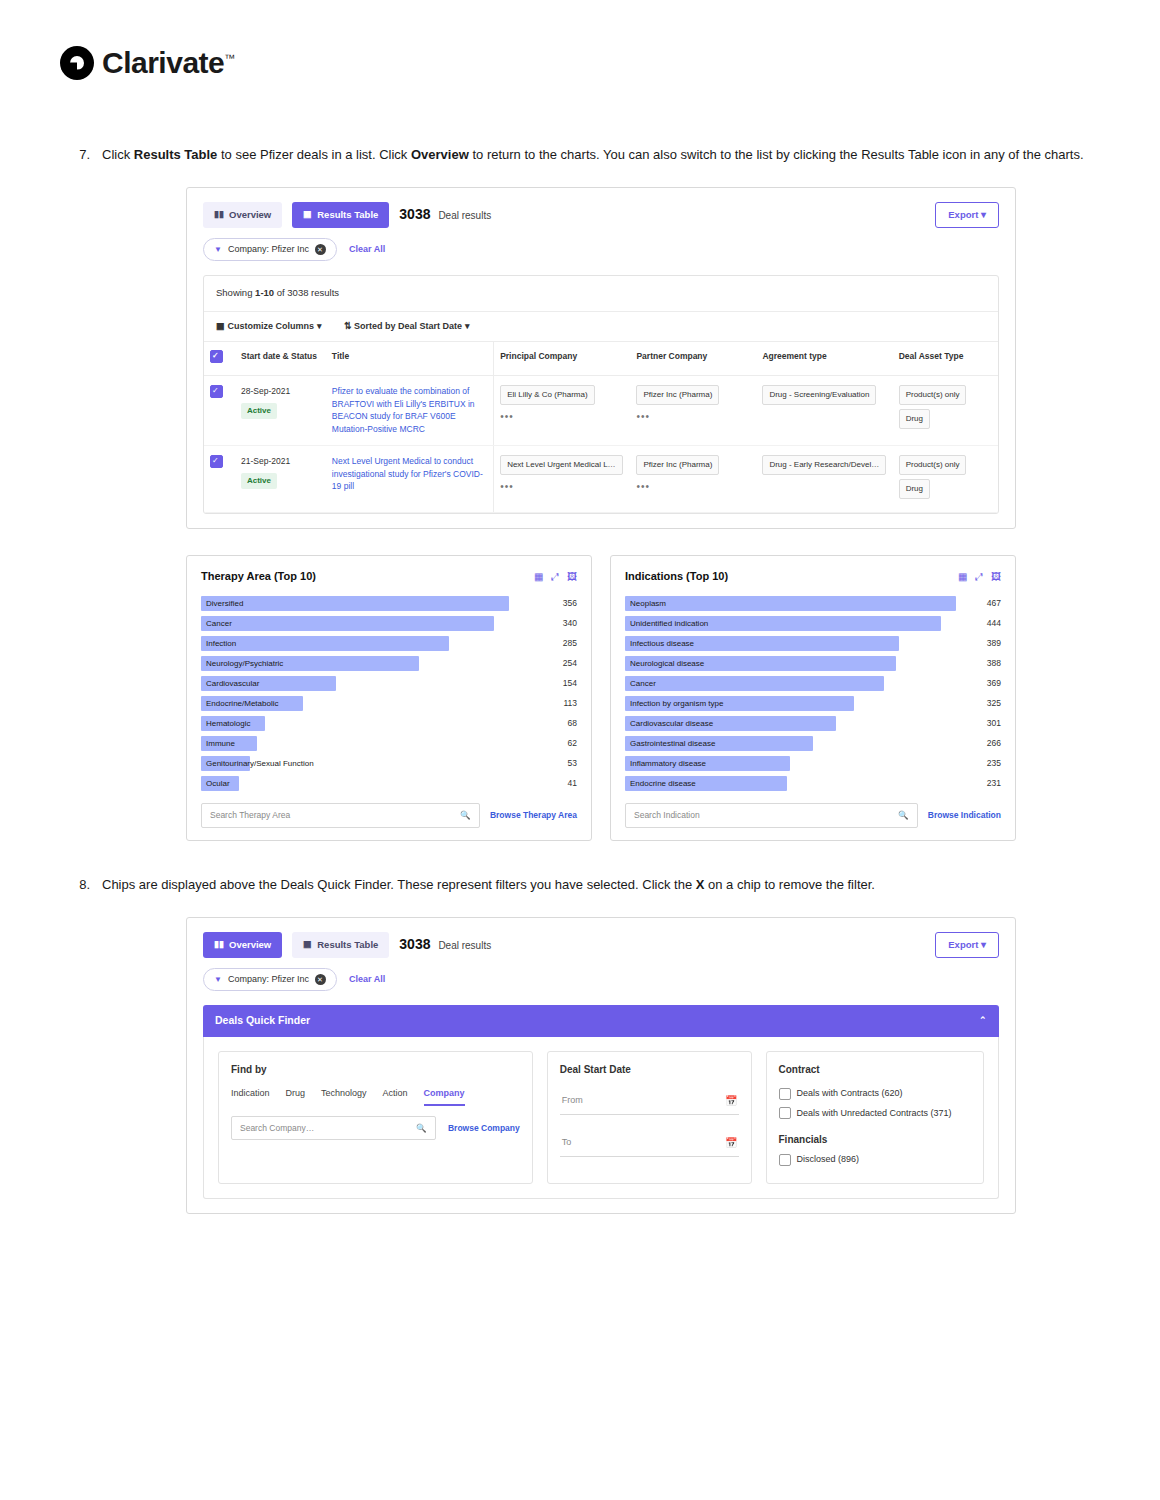Clarivate™
Click Results Table to see Pfizer deals in a list. Click Overview to return to the charts. You can also switch to the list by clicking the Results Table icon in any of the charts.
▮▮ Overview ▦ Results Table 3038 Deal results Export ▾
▼ Company: Pfizer Inc ✕ Clear All
Showing 1-10 of 3038 results
▦ Customize Columns ▾ ⇅ Sorted by Deal Start Date ▾
| | Start date & Status | Title | Principal Company | Partner Company | Agreement type | Deal Asset Type |
| --- | --- | --- | --- | --- | --- | --- |
| | 28-Sep-2021 Active | Pfizer to evaluate the combination of BRAFTOVI with Eli Lilly's ERBITUX in BEACON study for BRAF V600E Mutation-Positive MCRC | Eli Lilly & Co (Pharma) ••• | Pfizer Inc (Pharma) ••• | Drug - Screening/Evaluation | Product(s) only Drug |
| | 21-Sep-2021 Active | Next Level Urgent Medical to conduct investigational study for Pfizer's COVID-19 pill | Next Level Urgent Medical L… ••• | Pfizer Inc (Pharma) ••• | Drug - Early Research/Devel… | Product(s) only Drug |
Therapy Area (Top 10) ▦⤢🖼
Diversified
356
Cancer
340
Infection
285
Neurology/Psychiatric
254
Cardiovascular
154
Endocrine/Metabolic
113
Hematologic
68
Immune
62
Genitourinary/Sexual Function
53
Ocular
41
Search Therapy Area🔍
Browse Therapy Area
Indications (Top 10) ▦⤢🖼
Neoplasm
467
Unidentified indication
444
Infectious disease
389
Neurological disease
388
Cancer
369
Infection by organism type
325
Cardiovascular disease
301
Gastrointestinal disease
266
Inflammatory disease
235
Endocrine disease
231
Search Indication🔍
Browse Indication
Chips are displayed above the Deals Quick Finder. These represent filters you have selected. Click the X on a chip to remove the filter.
▮▮ Overview ▦ Results Table 3038 Deal results Export ▾
▼ Company: Pfizer Inc ✕ Clear All
Deals Quick Finder ⌃
Find by
Indication Drug Technology Action Company
Search Company…🔍
Browse Company
Deal Start Date
From📅
To📅
Contract
Deals with Contracts (620)
Deals with Unredacted Contracts (371)
Financials
Disclosed (896)